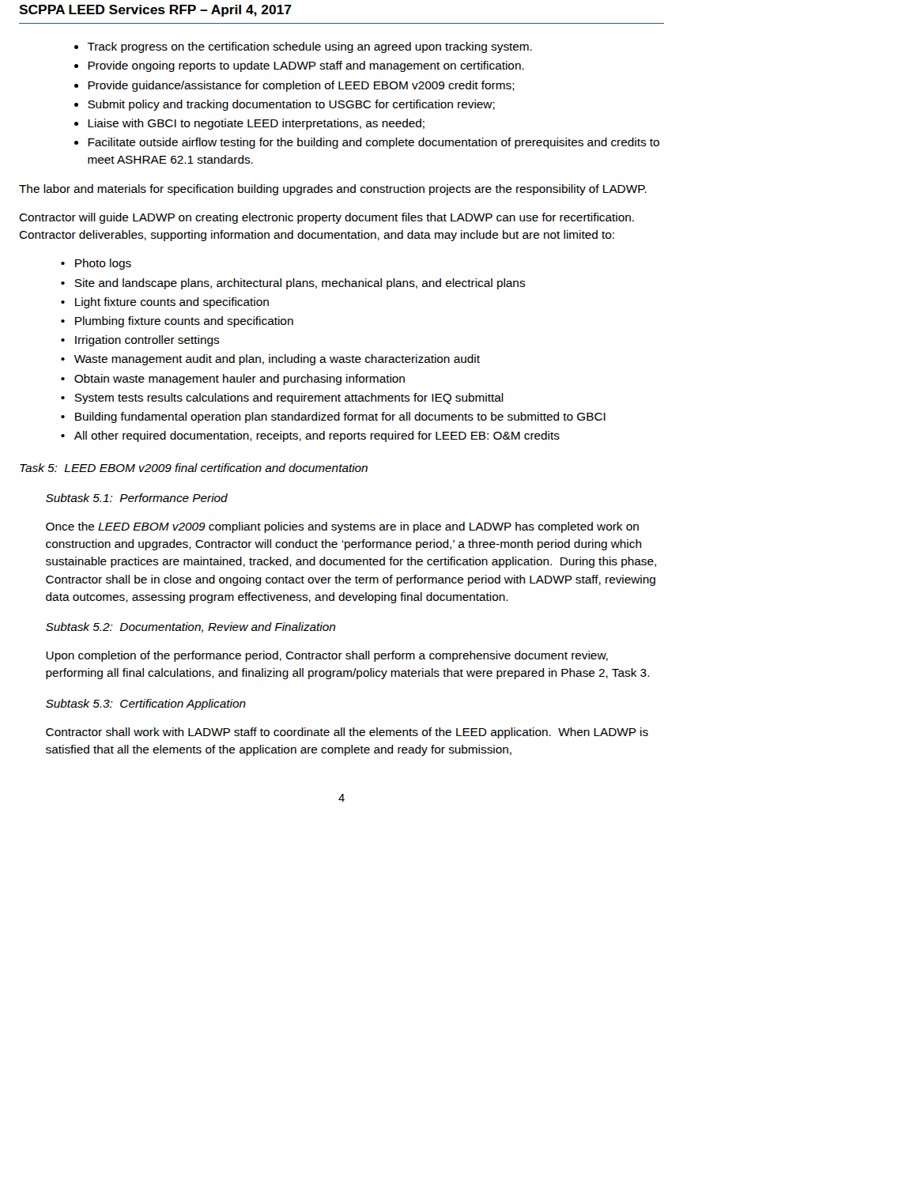SCPPA LEED Services RFP – April 4, 2017
Track progress on the certification schedule using an agreed upon tracking system.
Provide ongoing reports to update LADWP staff and management on certification.
Provide guidance/assistance for completion of LEED EBOM v2009 credit forms;
Submit policy and tracking documentation to USGBC for certification review;
Liaise with GBCI to negotiate LEED interpretations, as needed;
Facilitate outside airflow testing for the building and complete documentation of prerequisites and credits to meet ASHRAE 62.1 standards.
The labor and materials for specification building upgrades and construction projects are the responsibility of LADWP.
Contractor will guide LADWP on creating electronic property document files that LADWP can use for recertification. Contractor deliverables, supporting information and documentation, and data may include but are not limited to:
Photo logs
Site and landscape plans, architectural plans, mechanical plans, and electrical plans
Light fixture counts and specification
Plumbing fixture counts and specification
Irrigation controller settings
Waste management audit and plan, including a waste characterization audit
Obtain waste management hauler and purchasing information
System tests results calculations and requirement attachments for IEQ submittal
Building fundamental operation plan standardized format for all documents to be submitted to GBCI
All other required documentation, receipts, and reports required for LEED EB: O&M credits
Task 5: LEED EBOM v2009 final certification and documentation
Subtask 5.1: Performance Period
Once the LEED EBOM v2009 compliant policies and systems are in place and LADWP has completed work on construction and upgrades, Contractor will conduct the ‘performance period,’ a three-month period during which sustainable practices are maintained, tracked, and documented for the certification application. During this phase, Contractor shall be in close and ongoing contact over the term of performance period with LADWP staff, reviewing data outcomes, assessing program effectiveness, and developing final documentation.
Subtask 5.2: Documentation, Review and Finalization
Upon completion of the performance period, Contractor shall perform a comprehensive document review, performing all final calculations, and finalizing all program/policy materials that were prepared in Phase 2, Task 3.
Subtask 5.3: Certification Application
Contractor shall work with LADWP staff to coordinate all the elements of the LEED application. When LADWP is satisfied that all the elements of the application are complete and ready for submission,
4